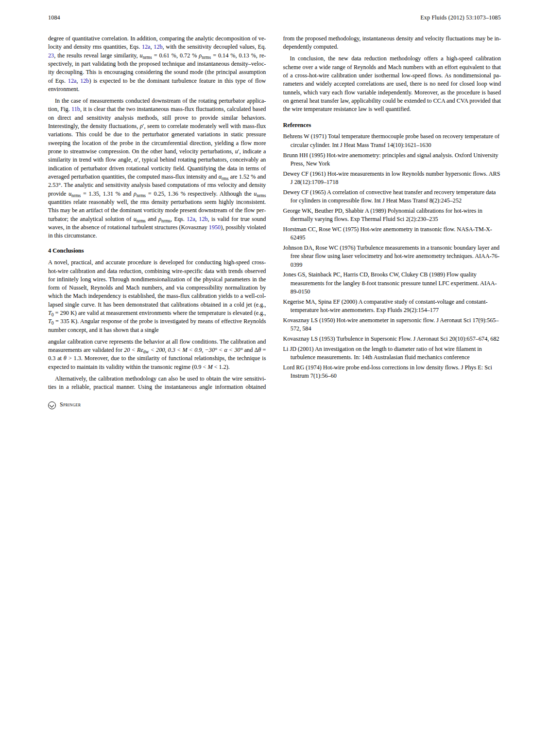1084
Exp Fluids (2012) 53:1073–1085
degree of quantitative correlation. In addition, comparing the analytic decomposition of velocity and density rms quantities, Eqs. 12a, 12b, with the sensitivity decoupled values, Eq. 23, the results reveal large similarity, unrms = 0.61 %, 0.72 % ρnrms = 0.14 %, 0.13 %, respectively, in part validating both the proposed technique and instantaneous density–velocity decoupling. This is encouraging considering the sound mode (the principal assumption of Eqs. 12a, 12b) is expected to be the dominant turbulence feature in this type of flow environment.
In the case of measurements conducted downstream of the rotating perturbator application, Fig. 11b, it is clear that the two instantaneous mass-flux fluctuations, calculated based on direct and sensitivity analysis methods, still prove to provide similar behaviors. Interestingly, the density fluctuations, ρ′, seem to correlate moderately well with mass-flux variations. This could be due to the perturbator generated variations in static pressure sweeping the location of the probe in the circumferential direction, yielding a flow more prone to streamwise compression. On the other hand, velocity perturbations, u′, indicate a similarity in trend with flow angle, α′, typical behind rotating perturbators, conceivably an indication of perturbator driven rotational vorticity field. Quantifying the data in terms of averaged perturbation quantities, the computed mass-flux intensity and αrms are 1.52 % and 2.53°. The analytic and sensitivity analysis based computations of rms velocity and density provide unrms = 1.35, 1.31 % and ρnrms = 0.25, 1.36 % respectively. Although the unrms quantities relate reasonably well, the rms density perturbations seem highly inconsistent. This may be an artifact of the dominant vorticity mode present downstream of the flow perturbator; the analytical solution of unrms and ρnrms, Eqs. 12a, 12b, is valid for true sound waves, in the absence of rotational turbulent structures (Kovasznay 1950), possibly violated in this circumstance.
4 Conclusions
A novel, practical, and accurate procedure is developed for conducting high-speed cross-hot-wire calibration and data reduction, combining wire-specific data with trends observed for infinitely long wires. Through nondimensionalization of the physical parameters in the form of Nusselt, Reynolds and Mach numbers, and via compressibility normalization by which the Mach independency is established, the mass-flux calibration yields to a well-collapsed single curve. It has been demonstrated that calibrations obtained in a cold jet (e.g., T 0 = 290 K) are valid at measurement environments where the temperature is elevated (e.g., T 0 = 335 K). Angular response of the probe is investigated by means of effective Reynolds number concept, and it has shown that a single
angular calibration curve represents the behavior at all flow conditions. The calibration and measurements are validated for 20 < Re dw < 200, 0.3 < M < 0.9, −30° < α < 30° and Δθ = 0.3 at θ > 1.3. Moreover, due to the similarity of functional relationships, the technique is expected to maintain its validity within the transonic regime (0.9 < M < 1.2).
Alternatively, the calibration methodology can also be used to obtain the wire sensitivities in a reliable, practical manner. Using the instantaneous angle information obtained from the proposed methodology, instantaneous density and velocity fluctuations may be independently computed.
In conclusion, the new data reduction methodology offers a high-speed calibration scheme over a wide range of Reynolds and Mach numbers with an effort equivalent to that of a cross-hot-wire calibration under isothermal low-speed flows. As nondimensional parameters and widely accepted correlations are used, there is no need for closed loop wind tunnels, which vary each flow variable independently. Moreover, as the procedure is based on general heat transfer law, applicability could be extended to CCA and CVA provided that the wire temperature resistance law is well quantified.
References
Behrens W (1971) Total temperature thermocouple probe based on recovery temperature of circular cylinder. Int J Heat Mass Transf 14(10):1621–1630
Brunn HH (1995) Hot-wire anemometry: principles and signal analysis. Oxford University Press, New York
Dewey CF (1961) Hot-wire measurements in low Reynolds number hypersonic flows. ARS J 28(12):1709–1718
Dewey CF (1965) A correlation of convective heat transfer and recovery temperature data for cylinders in compressible flow. Int J Heat Mass Transf 8(2):245–252
George WK, Beuther PD, Shabbir A (1989) Polynomial calibrations for hot-wires in thermally varying flows. Exp Thermal Fluid Sci 2(2):230–235
Horstman CC, Rose WC (1975) Hot-wire anemometry in transonic flow. NASA-TM-X-62495
Johnson DA, Rose WC (1976) Turbulence measurements in a transonic boundary layer and free shear flow using laser velocimetry and hot-wire anemometry techniques. AIAA-76-0399
Jones GS, Stainback PC, Harris CD, Brooks CW, Clukey CB (1989) Flow quality measurements for the langley 8-foot transonic pressure tunnel LFC experiment. AIAA-89-0150
Kegerise MA, Spina EF (2000) A comparative study of constant-voltage and constant-temperature hot-wire anemometers. Exp Fluids 29(2):154–177
Kovasznay LS (1950) Hot-wire anemometer in supersonic flow. J Aeronaut Sci 17(9):565–572, 584
Kovasznay LS (1953) Turbulence in Supersonic Flow. J Aeronaut Sci 20(10):657–674, 682
Li JD (2001) An investigation on the length to diameter ratio of hot wire filament in turbulence measurements. In: 14th Australasian fluid mechanics conference
Lord RG (1974) Hot-wire probe end-loss corrections in low density flows. J Phys E: Sci Instrum 7(1):56–60
Springer